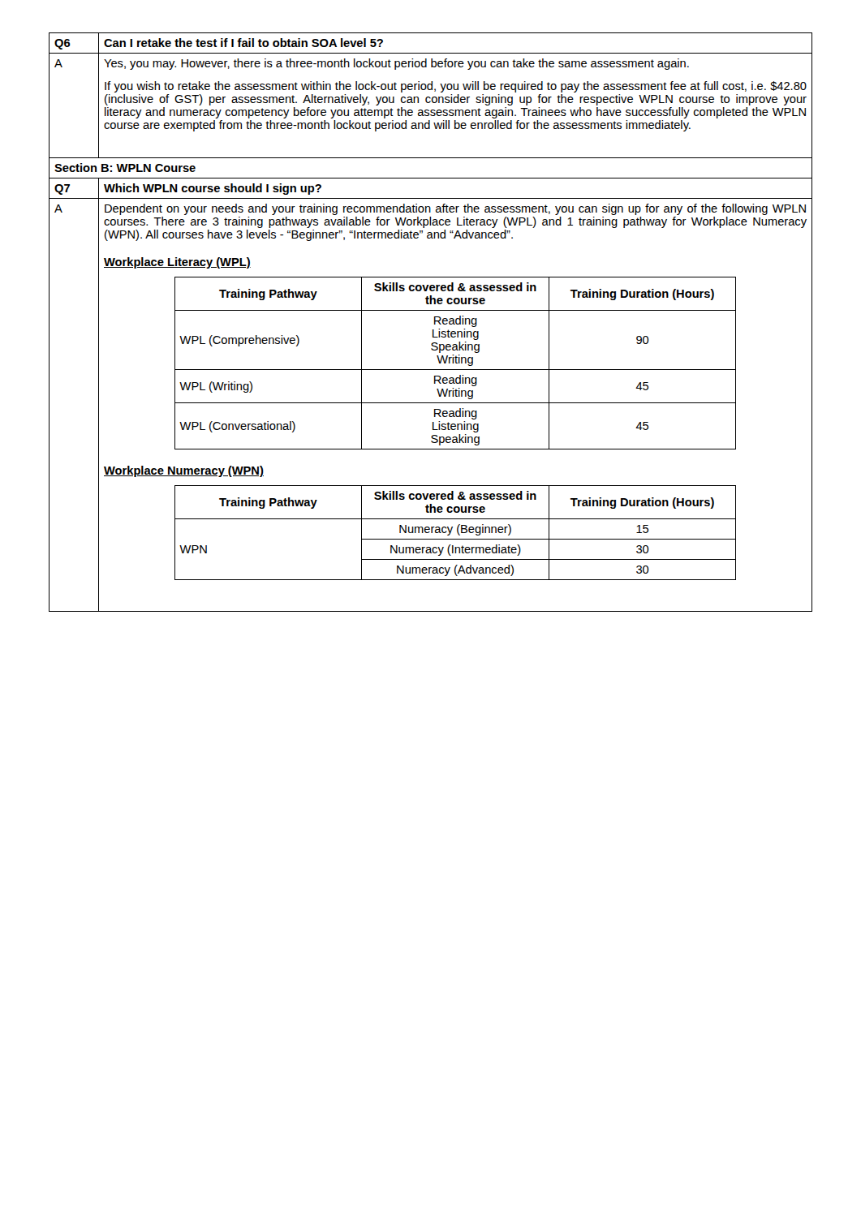| Q6 | Can I retake the test if I fail to obtain SOA level 5? |
| A | Yes, you may. However, there is a three-month lockout period before you can take the same assessment again. If you wish to retake the assessment within the lock-out period, you will be required to pay the assessment fee at full cost, i.e. $42.80 (inclusive of GST) per assessment. Alternatively, you can consider signing up for the respective WPLN course to improve your literacy and numeracy competency before you attempt the assessment again. Trainees who have successfully completed the WPLN course are exempted from the three-month lockout period and will be enrolled for the assessments immediately. |
| Section B: WPLN Course |
| Q7 | Which WPLN course should I sign up? |
| A | Dependent on your needs and your training recommendation after the assessment, you can sign up for any of the following WPLN courses. There are 3 training pathways available for Workplace Literacy (WPL) and 1 training pathway for Workplace Numeracy (WPN). All courses have 3 levels - “Beginner”, “Intermediate” and “Advanced”. Workplace Literacy (WPL) / Training Pathway / Skills covered & assessed in the course / Training Duration (Hours) / / --- / --- / --- / / WPL (Comprehensive) / Reading Listening Speaking Writing / 90 / / WPL (Writing) / Reading Writing / 45 / / WPL (Conversational) / Reading Listening Speaking / 45 / Workplace Numeracy (WPN) / Training Pathway / Skills covered & assessed in the course / Training Duration (Hours) / / --- / --- / --- / / WPN / Numeracy (Beginner) / 15 / / Numeracy (Intermediate) / 30 / / Numeracy (Advanced) / 30 / |